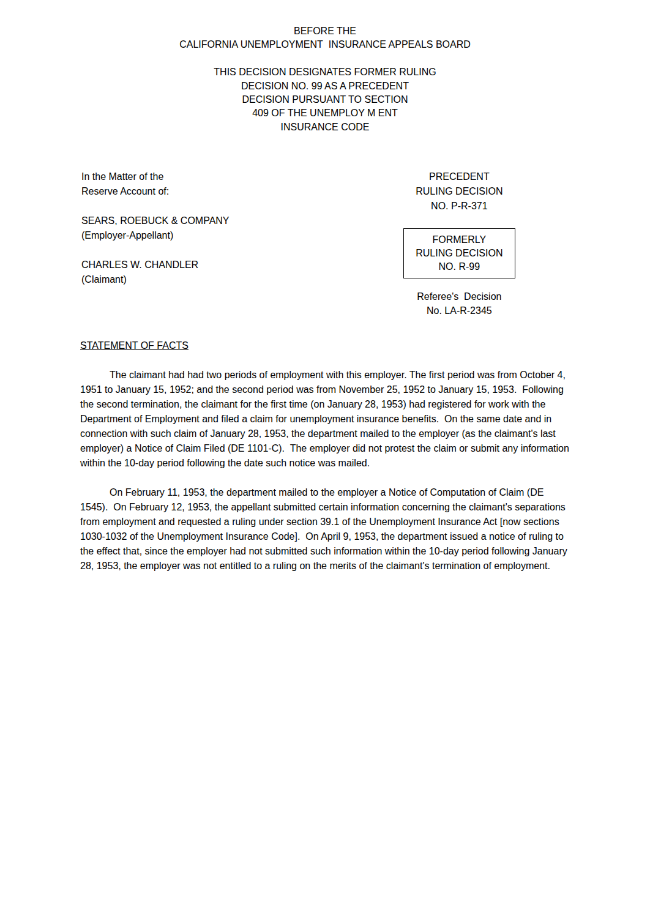BEFORE THE
CALIFORNIA UNEMPLOYMENT INSURANCE APPEALS BOARD
THIS DECISION DESIGNATES FORMER RULING
DECISION NO. 99 AS A PRECEDENT
DECISION PURSUANT TO SECTION
409 OF THE UNEMPLOY M ENT
INSURANCE CODE
| In the Matter of the Reserve Account of: SEARS, ROEBUCK & COMPANY (Employer-Appellant) CHARLES W. CHANDLER (Claimant) | PRECEDENT RULING DECISION NO. P-R-371 FORMERLY RULING DECISION NO. R-99 Referee's Decision No. LA-R-2345 |
STATEMENT OF FACTS
The claimant had had two periods of employment with this employer. The first period was from October 4, 1951 to January 15, 1952; and the second period was from November 25, 1952 to January 15, 1953. Following the second termination, the claimant for the first time (on January 28, 1953) had registered for work with the Department of Employment and filed a claim for unemployment insurance benefits. On the same date and in connection with such claim of January 28, 1953, the department mailed to the employer (as the claimant's last employer) a Notice of Claim Filed (DE 1101-C). The employer did not protest the claim or submit any information within the 10-day period following the date such notice was mailed.
On February 11, 1953, the department mailed to the employer a Notice of Computation of Claim (DE 1545). On February 12, 1953, the appellant submitted certain information concerning the claimant's separations from employment and requested a ruling under section 39.1 of the Unemployment Insurance Act [now sections 1030-1032 of the Unemployment Insurance Code]. On April 9, 1953, the department issued a notice of ruling to the effect that, since the employer had not submitted such information within the 10-day period following January 28, 1953, the employer was not entitled to a ruling on the merits of the claimant's termination of employment.